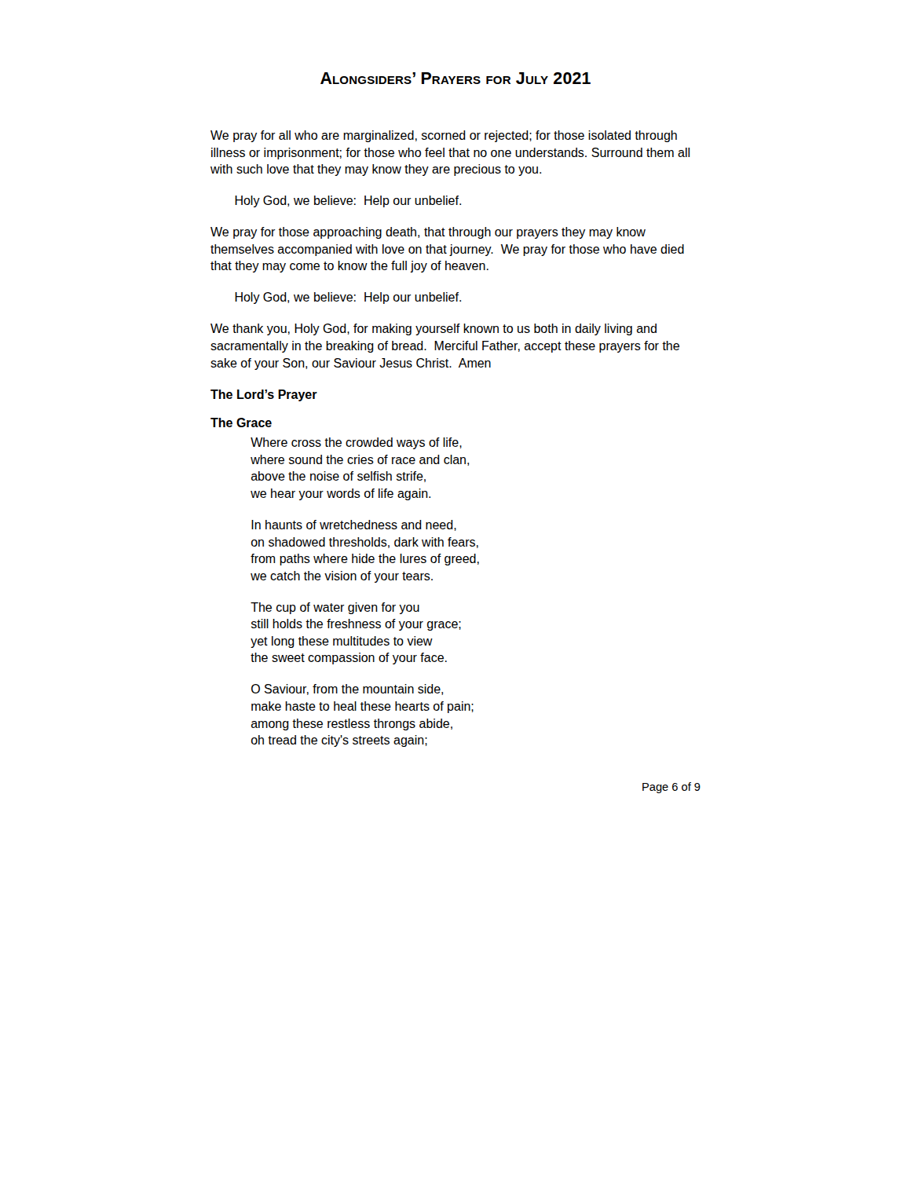Alongsiders’ Prayers for July 2021
We pray for all who are marginalized, scorned or rejected; for those isolated through illness or imprisonment; for those who feel that no one understands. Surround them all with such love that they may know they are precious to you.
Holy God, we believe: Help our unbelief.
We pray for those approaching death, that through our prayers they may know themselves accompanied with love on that journey. We pray for those who have died that they may come to know the full joy of heaven.
Holy God, we believe: Help our unbelief.
We thank you, Holy God, for making yourself known to us both in daily living and sacramentally in the breaking of bread. Merciful Father, accept these prayers for the sake of your Son, our Saviour Jesus Christ. Amen
The Lord’s Prayer
The Grace
Where cross the crowded ways of life,
where sound the cries of race and clan,
above the noise of selfish strife,
we hear your words of life again.
In haunts of wretchedness and need,
on shadowed thresholds, dark with fears,
from paths where hide the lures of greed,
we catch the vision of your tears.
The cup of water given for you
still holds the freshness of your grace;
yet long these multitudes to view
the sweet compassion of your face.
O Saviour, from the mountain side,
make haste to heal these hearts of pain;
among these restless throngs abide,
oh tread the city's streets again;
Page 6 of 9